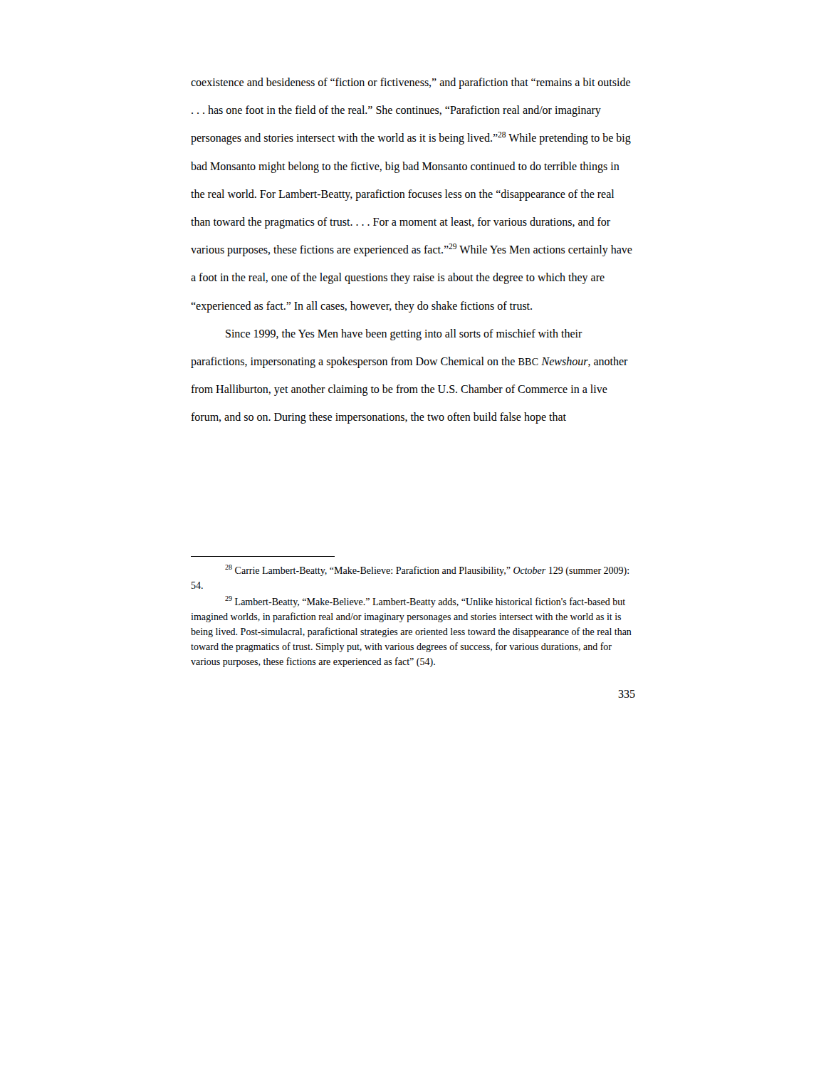coexistence and besideness of “fiction or fictiveness,” and parafiction that “remains a bit outside . . . has one foot in the field of the real.” She continues, “Parafiction real and/or imaginary personages and stories intersect with the world as it is being lived.”28 While pretending to be big bad Monsanto might belong to the fictive, big bad Monsanto continued to do terrible things in the real world. For Lambert-Beatty, parafiction focuses less on the “disappearance of the real than toward the pragmatics of trust. . . . For a moment at least, for various durations, and for various purposes, these fictions are experienced as fact.”29 While Yes Men actions certainly have a foot in the real, one of the legal questions they raise is about the degree to which they are “experienced as fact.” In all cases, however, they do shake fictions of trust.
Since 1999, the Yes Men have been getting into all sorts of mischief with their parafictions, impersonating a spokesperson from Dow Chemical on the BBC Newshour, another from Halliburton, yet another claiming to be from the U.S. Chamber of Commerce in a live forum, and so on. During these impersonations, the two often build false hope that
28 Carrie Lambert-Beatty, “Make-Believe: Parafiction and Plausibility,” October 129 (summer 2009): 54.
29 Lambert-Beatty, “Make-Believe.” Lambert-Beatty adds, “Unlike historical fiction's fact-based but imagined worlds, in parafiction real and/or imaginary personages and stories intersect with the world as it is being lived. Post-simulacral, parafictional strategies are oriented less toward the disappearance of the real than toward the pragmatics of trust. Simply put, with various degrees of success, for various durations, and for various purposes, these fictions are experienced as fact” (54).
335